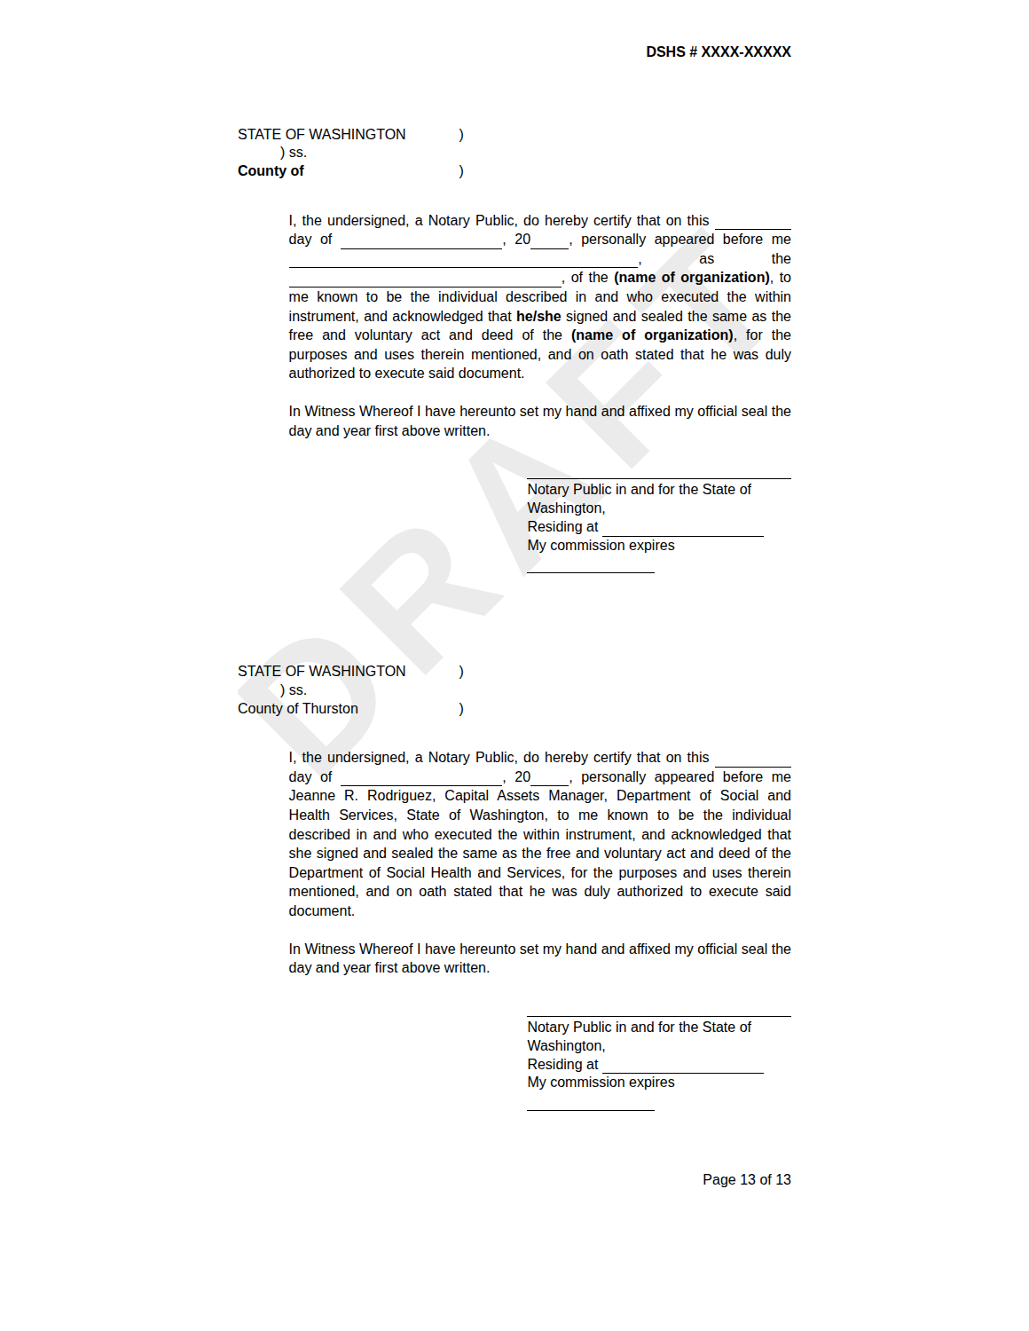DRAFT
DSHS # XXXX-XXXXX
STATE OF WASHINGTON) ) ss. County of)
I, the undersigned, a Notary Public, do hereby certify that on this day of , 20 , personally appeared before me , as the , of the (name of organization), to me known to be the individual described in and who executed the within instrument, and acknowledged that he/she signed and sealed the same as the free and voluntary act and deed of the (name of organization), for the purposes and uses therein mentioned, and on oath stated that he was duly authorized to execute said document.
In Witness Whereof I have hereunto set my hand and affixed my official seal the day and year first above written.
Notary Public in and for the State of Washington,
Residing at
My commission expires
STATE OF WASHINGTON) ) ss. County of Thurston)
I, the undersigned, a Notary Public, do hereby certify that on this day of , 20 , personally appeared before me Jeanne R. Rodriguez, Capital Assets Manager, Department of Social and Health Services, State of Washington, to me known to be the individual described in and who executed the within instrument, and acknowledged that she signed and sealed the same as the free and voluntary act and deed of the Department of Social Health and Services, for the purposes and uses therein mentioned, and on oath stated that he was duly authorized to execute said document.
In Witness Whereof I have hereunto set my hand and affixed my official seal the day and year first above written.
Notary Public in and for the State of Washington,
Residing at
My commission expires
Page 13 of 13